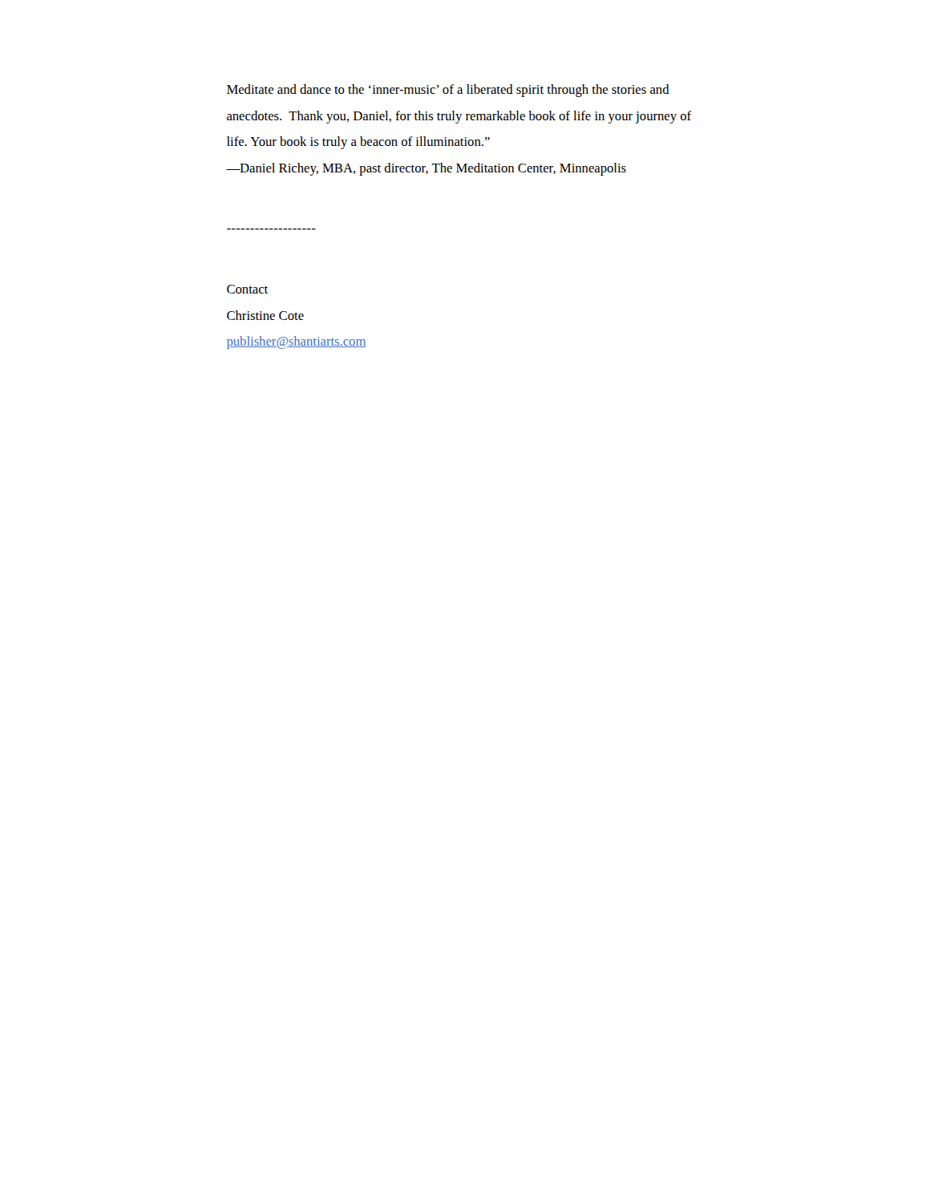Meditate and dance to the ‘inner-music’ of a liberated spirit through the stories and anecdotes. Thank you, Daniel, for this truly remarkable book of life in your journey of life. Your book is truly a beacon of illumination.”
—Daniel Richey, MBA, past director, The Meditation Center, Minneapolis
-------------------
Contact
Christine Cote
publisher@shantiarts.com